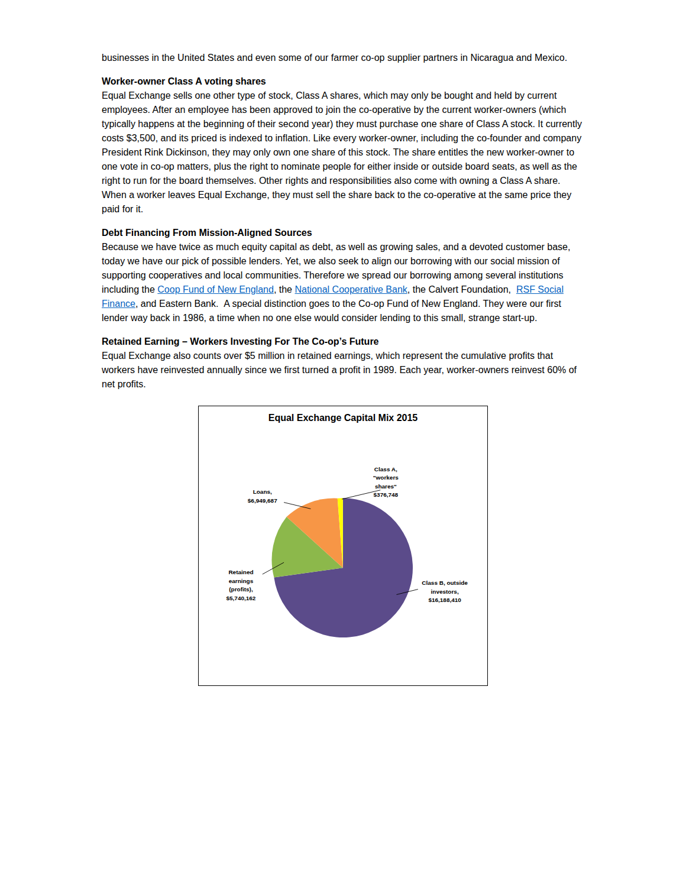businesses in the United States and even some of our farmer co-op supplier partners in Nicaragua and Mexico.
Worker-owner Class A voting shares
Equal Exchange sells one other type of stock, Class A shares, which may only be bought and held by current employees. After an employee has been approved to join the co-operative by the current worker-owners (which typically happens at the beginning of their second year) they must purchase one share of Class A stock. It currently costs $3,500, and its priced is indexed to inflation. Like every worker-owner, including the co-founder and company President Rink Dickinson, they may only own one share of this stock. The share entitles the new worker-owner to one vote in co-op matters, plus the right to nominate people for either inside or outside board seats, as well as the right to run for the board themselves. Other rights and responsibilities also come with owning a Class A share. When a worker leaves Equal Exchange, they must sell the share back to the co-operative at the same price they paid for it.
Debt Financing From Mission-Aligned Sources
Because we have twice as much equity capital as debt, as well as growing sales, and a devoted customer base, today we have our pick of possible lenders. Yet, we also seek to align our borrowing with our social mission of supporting cooperatives and local communities. Therefore we spread our borrowing among several institutions including the Coop Fund of New England, the National Cooperative Bank, the Calvert Foundation, RSF Social Finance, and Eastern Bank. A special distinction goes to the Co-op Fund of New England. They were our first lender way back in 1986, a time when no one else would consider lending to this small, strange start-up.
Retained Earning – Workers Investing For The Co-op’s Future
Equal Exchange also counts over $5 million in retained earnings, which represent the cumulative profits that workers have reinvested annually since we first turned a profit in 1989. Each year, worker-owners reinvest 60% of net profits.
Equal Exchange Capital Mix 2015
Class A, "workers shares" $376,748 Loans, $6,949,687 Retained earnings (profits), $5,740,162 Class B, outside investors, $16,188,410